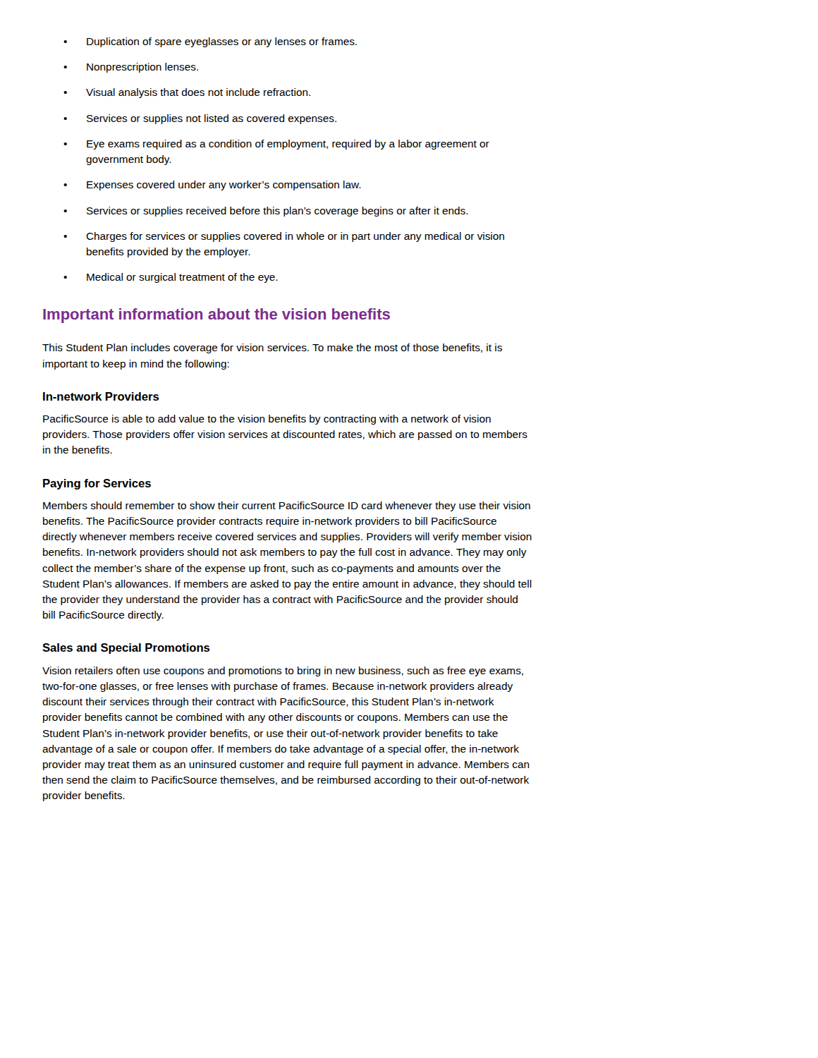Duplication of spare eyeglasses or any lenses or frames.
Nonprescription lenses.
Visual analysis that does not include refraction.
Services or supplies not listed as covered expenses.
Eye exams required as a condition of employment, required by a labor agreement or government body.
Expenses covered under any worker’s compensation law.
Services or supplies received before this plan’s coverage begins or after it ends.
Charges for services or supplies covered in whole or in part under any medical or vision benefits provided by the employer.
Medical or surgical treatment of the eye.
Important information about the vision benefits
This Student Plan includes coverage for vision services. To make the most of those benefits, it is important to keep in mind the following:
In-network Providers
PacificSource is able to add value to the vision benefits by contracting with a network of vision providers. Those providers offer vision services at discounted rates, which are passed on to members in the benefits.
Paying for Services
Members should remember to show their current PacificSource ID card whenever they use their vision benefits. The PacificSource provider contracts require in-network providers to bill PacificSource directly whenever members receive covered services and supplies. Providers will verify member vision benefits. In-network providers should not ask members to pay the full cost in advance. They may only collect the member’s share of the expense up front, such as co-payments and amounts over the Student Plan’s allowances. If members are asked to pay the entire amount in advance, they should tell the provider they understand the provider has a contract with PacificSource and the provider should bill PacificSource directly.
Sales and Special Promotions
Vision retailers often use coupons and promotions to bring in new business, such as free eye exams, two-for-one glasses, or free lenses with purchase of frames. Because in-network providers already discount their services through their contract with PacificSource, this Student Plan’s in-network provider benefits cannot be combined with any other discounts or coupons. Members can use the Student Plan’s in-network provider benefits, or use their out-of-network provider benefits to take advantage of a sale or coupon offer. If members do take advantage of a special offer, the in-network provider may treat them as an uninsured customer and require full payment in advance. Members can then send the claim to PacificSource themselves, and be reimbursed according to their out-of-network provider benefits.